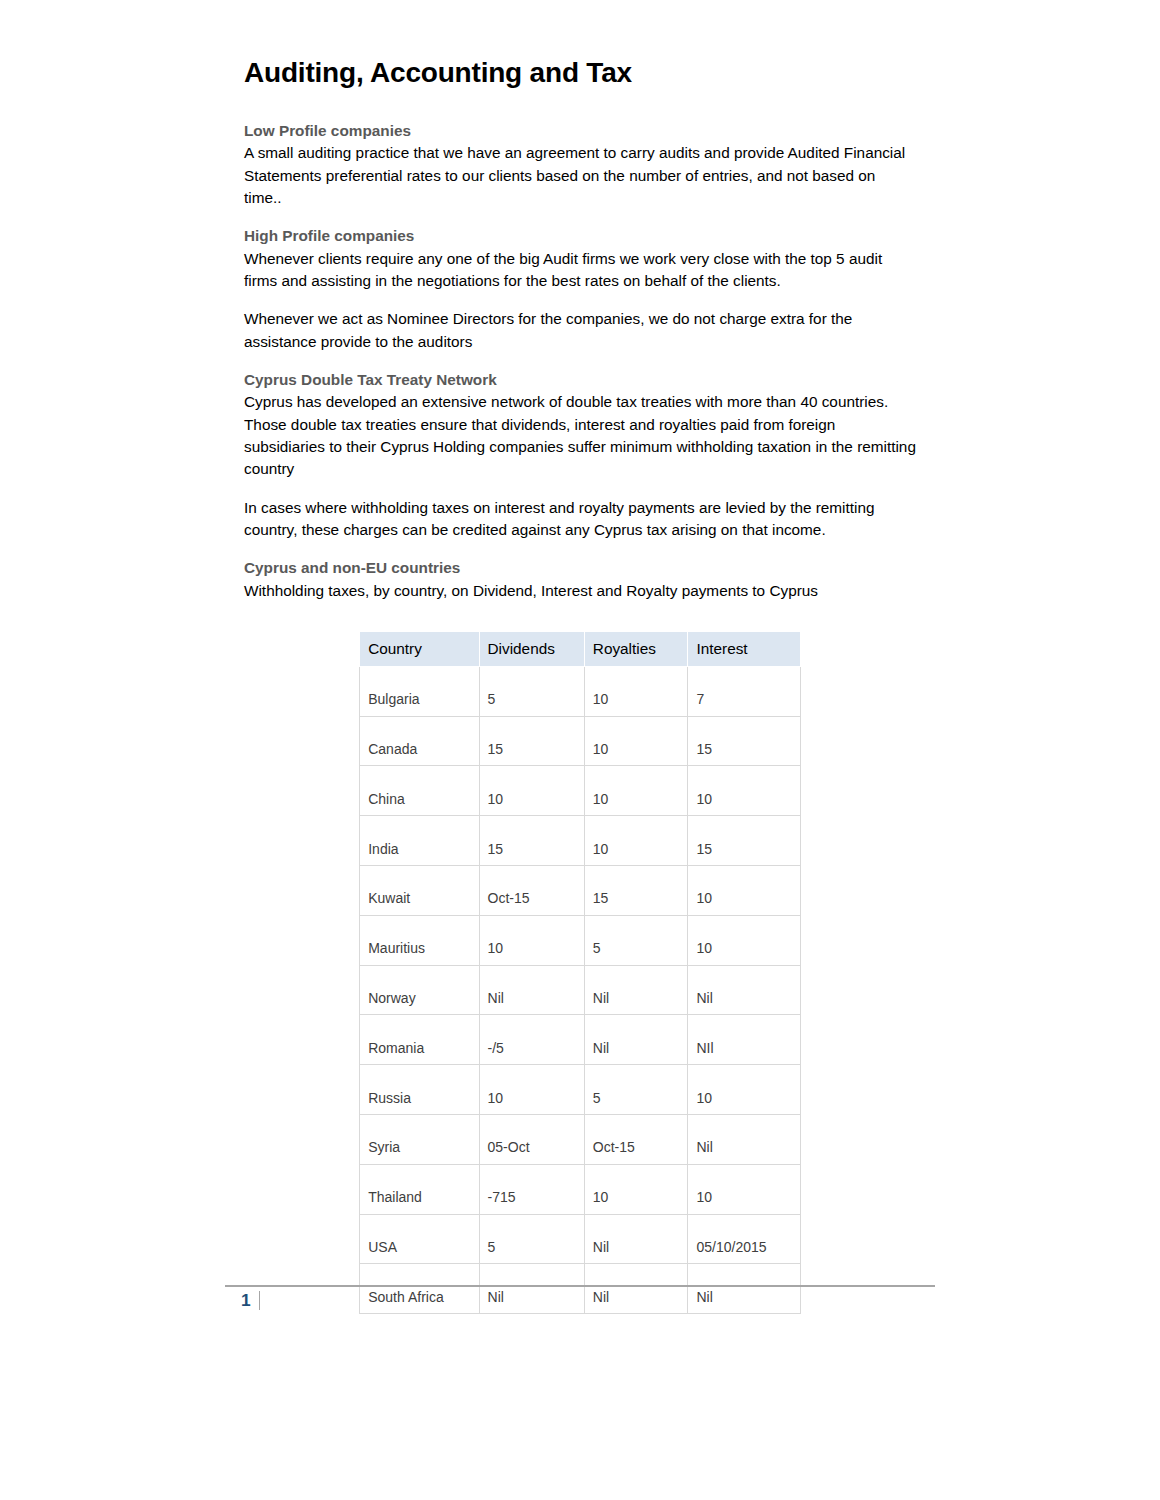Auditing, Accounting and Tax
Low Profile companies
A small auditing practice that we have an agreement to carry audits and provide Audited Financial Statements preferential rates to our clients based on the number of entries, and not based on time..
High Profile companies
Whenever clients require any one of the big Audit firms we work very close with the top 5 audit firms and assisting in the negotiations for the best rates on behalf of the clients.
Whenever we act as Nominee Directors for the companies, we do not charge extra for the assistance provide to the auditors
Cyprus Double Tax Treaty Network
Cyprus has developed an extensive network of double tax treaties with more than 40 countries. Those double tax treaties ensure that dividends, interest and royalties paid from foreign subsidiaries to their Cyprus Holding companies suffer minimum withholding taxation in the remitting country
In cases where withholding taxes on interest and royalty payments are levied by the remitting country, these charges can be credited against any Cyprus tax arising on that income.
Cyprus and non-EU countries
Withholding taxes, by country, on Dividend, Interest and Royalty payments to Cyprus
| Country | Dividends | Royalties | Interest |
| --- | --- | --- | --- |
| Bulgaria | 5 | 10 | 7 |
| Canada | 15 | 10 | 15 |
| China | 10 | 10 | 10 |
| India | 15 | 10 | 15 |
| Kuwait | Oct-15 | 15 | 10 |
| Mauritius | 10 | 5 | 10 |
| Norway | Nil | Nil | Nil |
| Romania | -/5 | Nil | NIl |
| Russia | 10 | 5 | 10 |
| Syria | 05-Oct | Oct-15 | Nil |
| Thailand | -715 | 10 | 10 |
| USA | 5 | Nil | 05/10/2015 |
| South Africa | Nil | Nil | Nil |
1